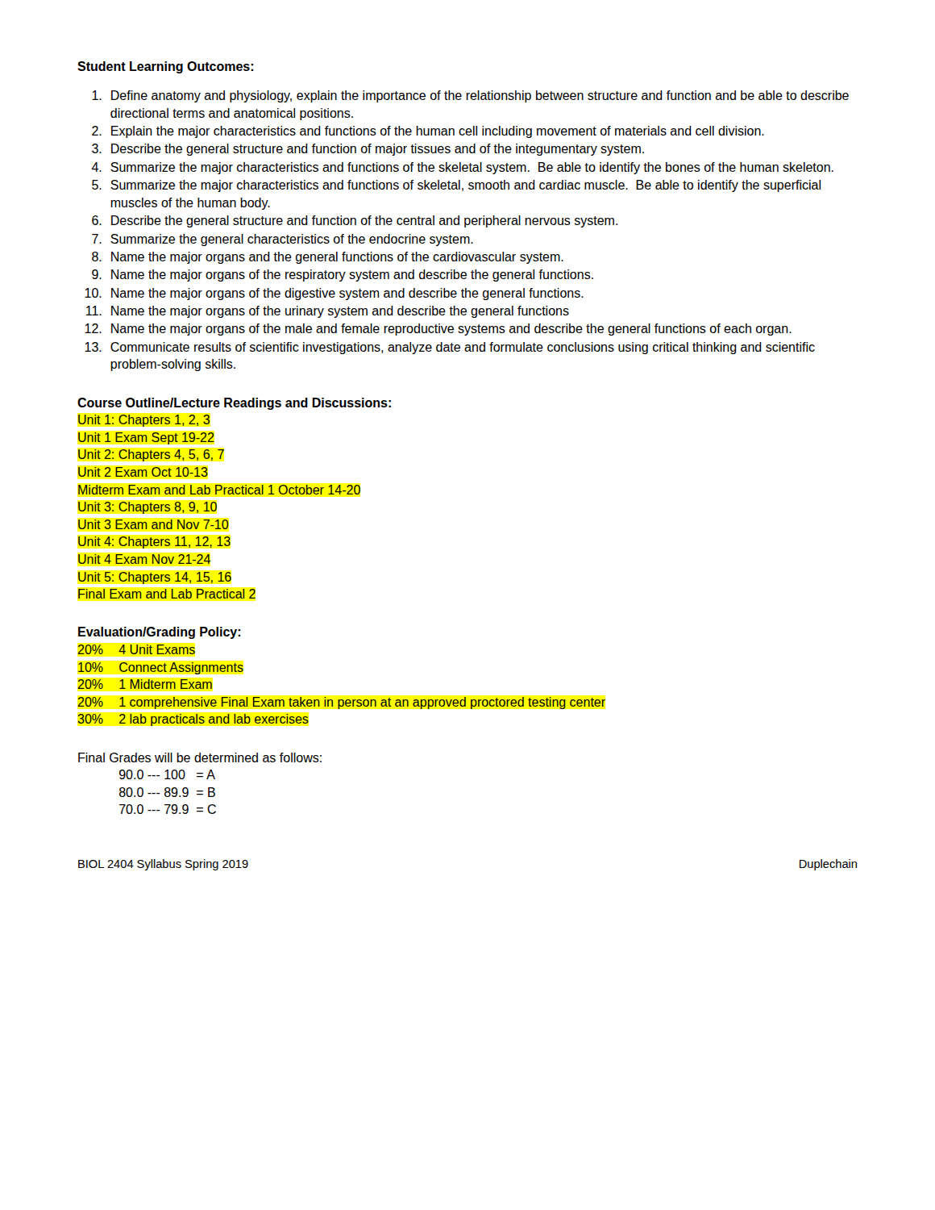Student Learning Outcomes:
Define anatomy and physiology, explain the importance of the relationship between structure and function and be able to describe directional terms and anatomical positions.
Explain the major characteristics and functions of the human cell including movement of materials and cell division.
Describe the general structure and function of major tissues and of the integumentary system.
Summarize the major characteristics and functions of the skeletal system. Be able to identify the bones of the human skeleton.
Summarize the major characteristics and functions of skeletal, smooth and cardiac muscle. Be able to identify the superficial muscles of the human body.
Describe the general structure and function of the central and peripheral nervous system.
Summarize the general characteristics of the endocrine system.
Name the major organs and the general functions of the cardiovascular system.
Name the major organs of the respiratory system and describe the general functions.
Name the major organs of the digestive system and describe the general functions.
Name the major organs of the urinary system and describe the general functions
Name the major organs of the male and female reproductive systems and describe the general functions of each organ.
Communicate results of scientific investigations, analyze date and formulate conclusions using critical thinking and scientific problem-solving skills.
Course Outline/Lecture Readings and Discussions:
Unit 1: Chapters 1, 2, 3
Unit 1 Exam Sept 19-22
Unit 2: Chapters 4, 5, 6, 7
Unit 2 Exam Oct 10-13
Midterm Exam and Lab Practical 1 October 14-20
Unit 3: Chapters 8, 9, 10
Unit 3 Exam and Nov 7-10
Unit 4: Chapters 11, 12, 13
Unit 4 Exam Nov 21-24
Unit 5: Chapters 14, 15, 16
Final Exam and Lab Practical 2
Evaluation/Grading Policy:
20% 4 Unit Exams
10% Connect Assignments
20% 1 Midterm Exam
20% 1 comprehensive Final Exam taken in person at an approved proctored testing center
30% 2 lab practicals and lab exercises
Final Grades will be determined as follows:
90.0 --- 100 = A
80.0 --- 89.9 = B
70.0 --- 79.9 = C
BIOL 2404 Syllabus Spring 2019 Duplechain